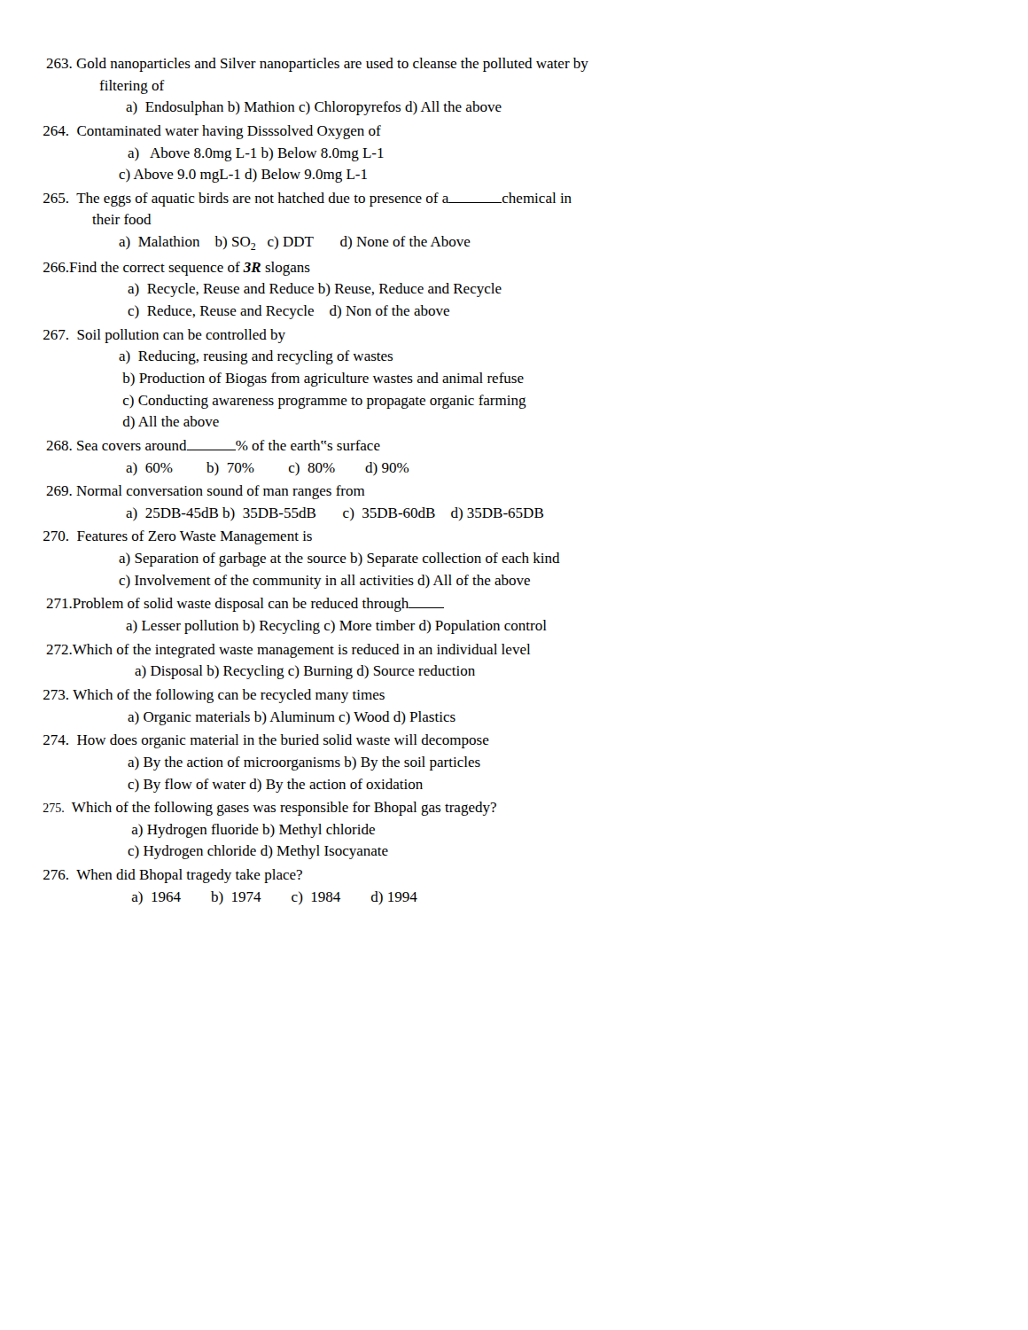263. Gold nanoparticles and Silver nanoparticles are used to cleanse the polluted water by
filtering of
a) Endosulphan b) Mathion c) Chloropyrefos d) All the above
264. Contaminated water having Disssolved Oxygen of
a) Above 8.0mg L-1 b) Below 8.0mg L-1
c) Above 9.0 mgL-1 d) Below 9.0mg L-1
265. The eggs of aquatic birds are not hatched due to presence of a chemical in
their food
a) Malathion b) SO2 c) DDT d) None of the Above
266.Find the correct sequence of 3R slogans
a) Recycle, Reuse and Reduce b) Reuse, Reduce and Recycle
c) Reduce, Reuse and Recycle d) Non of the above
267. Soil pollution can be controlled by
a) Reducing, reusing and recycling of wastes
b) Production of Biogas from agriculture wastes and animal refuse
c) Conducting awareness programme to propagate organic farming
d) All the above
268. Sea covers around % of the earth‟s surface
a) 60% b) 70% c) 80% d) 90%
269. Normal conversation sound of man ranges from
a) 25DB-45dB b) 35DB-55dB c) 35DB-60dB d) 35DB-65DB
270. Features of Zero Waste Management is
a) Separation of garbage at the source b) Separate collection of each kind
c) Involvement of the community in all activities d) All of the above
271.Problem of solid waste disposal can be reduced through
a) Lesser pollution b) Recycling c) More timber d) Population control
272.Which of the integrated waste management is reduced in an individual level
a) Disposal b) Recycling c) Burning d) Source reduction
273. Which of the following can be recycled many times
a) Organic materials b) Aluminum c) Wood d) Plastics
274. How does organic material in the buried solid waste will decompose
a) By the action of microorganisms b) By the soil particles
c) By flow of water d) By the action of oxidation
275. Which of the following gases was responsible for Bhopal gas tragedy?
a) Hydrogen fluoride b) Methyl chloride
c) Hydrogen chloride d) Methyl Isocyanate
276. When did Bhopal tragedy take place?
a) 1964 b) 1974 c) 1984 d) 1994